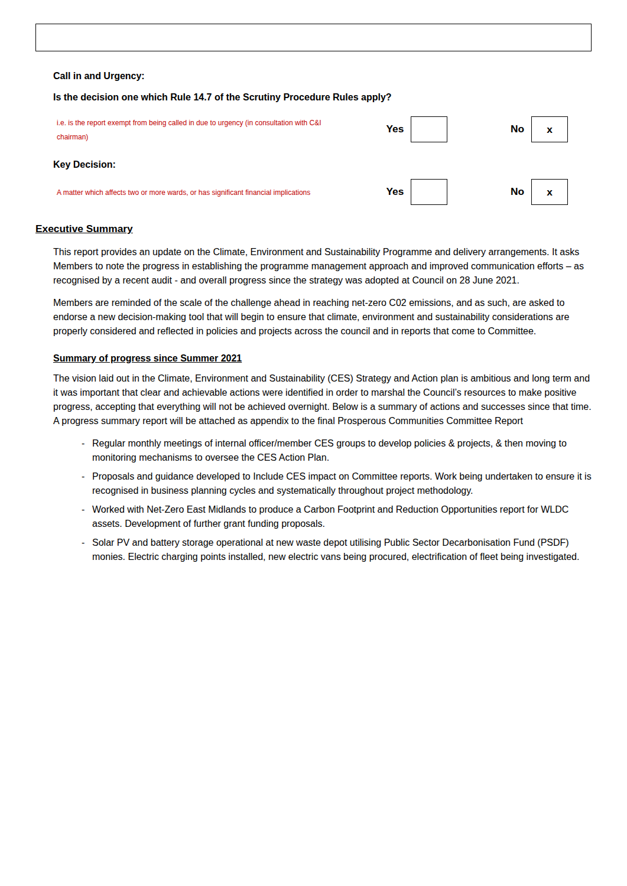Call in and Urgency:
Is the decision one which Rule 14.7 of the Scrutiny Procedure Rules apply?
| i.e. is the report exempt from being called in due to urgency (in consultation with C&I chairman) | Yes | | No | x |
Key Decision:
| A matter which affects two or more wards, or has significant financial implications | Yes | | No | x |
Executive Summary
This report provides an update on the Climate, Environment and Sustainability Programme and delivery arrangements. It asks Members to note the progress in establishing the programme management approach and improved communication efforts – as recognised by a recent audit - and overall progress since the strategy was adopted at Council on 28 June 2021.
Members are reminded of the scale of the challenge ahead in reaching net-zero C02 emissions, and as such, are asked to endorse a new decision-making tool that will begin to ensure that climate, environment and sustainability considerations are properly considered and reflected in policies and projects across the council and in reports that come to Committee.
Summary of progress since Summer 2021
The vision laid out in the Climate, Environment and Sustainability (CES) Strategy and Action plan is ambitious and long term and it was important that clear and achievable actions were identified in order to marshal the Council’s resources to make positive progress, accepting that everything will not be achieved overnight. Below is a summary of actions and successes since that time. A progress summary report will be attached as appendix to the final Prosperous Communities Committee Report
Regular monthly meetings of internal officer/member CES groups to develop policies & projects, & then moving to monitoring mechanisms to oversee the CES Action Plan.
Proposals and guidance developed to Include CES impact on Committee reports. Work being undertaken to ensure it is recognised in business planning cycles and systematically throughout project methodology.
Worked with Net-Zero East Midlands to produce a Carbon Footprint and Reduction Opportunities report for WLDC assets. Development of further grant funding proposals.
Solar PV and battery storage operational at new waste depot utilising Public Sector Decarbonisation Fund (PSDF) monies. Electric charging points installed, new electric vans being procured, electrification of fleet being investigated.